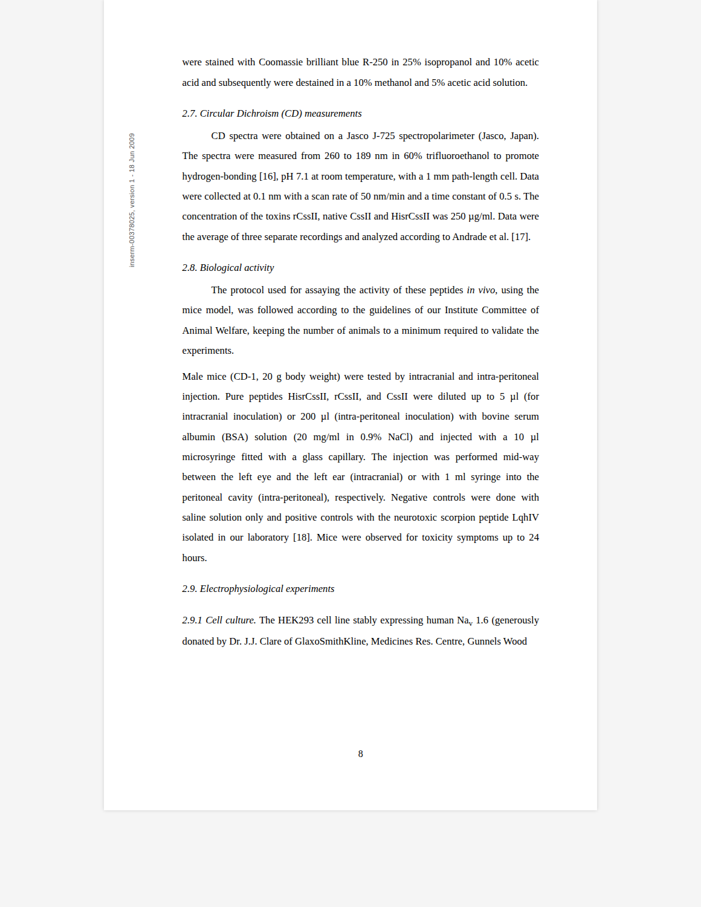inserm-00378025, version 1 - 18 Jun 2009
were stained with Coomassie brilliant blue R-250 in 25% isopropanol and 10% acetic acid and subsequently were destained in a 10% methanol and 5% acetic acid solution.
2.7. Circular Dichroism (CD) measurements
CD spectra were obtained on a Jasco J-725 spectropolarimeter (Jasco, Japan). The spectra were measured from 260 to 189 nm in 60% trifluoroethanol to promote hydrogen-bonding [16], pH 7.1 at room temperature, with a 1 mm path-length cell. Data were collected at 0.1 nm with a scan rate of 50 nm/min and a time constant of 0.5 s. The concentration of the toxins rCssII, native CssII and HisrCssII was 250 µg/ml. Data were the average of three separate recordings and analyzed according to Andrade et al. [17].
2.8. Biological activity
The protocol used for assaying the activity of these peptides in vivo, using the mice model, was followed according to the guidelines of our Institute Committee of Animal Welfare, keeping the number of animals to a minimum required to validate the experiments.
Male mice (CD-1, 20 g body weight) were tested by intracranial and intra-peritoneal injection. Pure peptides HisrCssII, rCssII, and CssII were diluted up to 5 µl (for intracranial inoculation) or 200 µl (intra-peritoneal inoculation) with bovine serum albumin (BSA) solution (20 mg/ml in 0.9% NaCl) and injected with a 10 µl microsyringe fitted with a glass capillary. The injection was performed mid-way between the left eye and the left ear (intracranial) or with 1 ml syringe into the peritoneal cavity (intra-peritoneal), respectively. Negative controls were done with saline solution only and positive controls with the neurotoxic scorpion peptide LqhIV isolated in our laboratory [18]. Mice were observed for toxicity symptoms up to 24 hours.
2.9. Electrophysiological experiments
2.9.1 Cell culture.
The HEK293 cell line stably expressing human Nav 1.6 (generously donated by Dr. J.J. Clare of GlaxoSmithKline, Medicines Res. Centre, Gunnels Wood
8